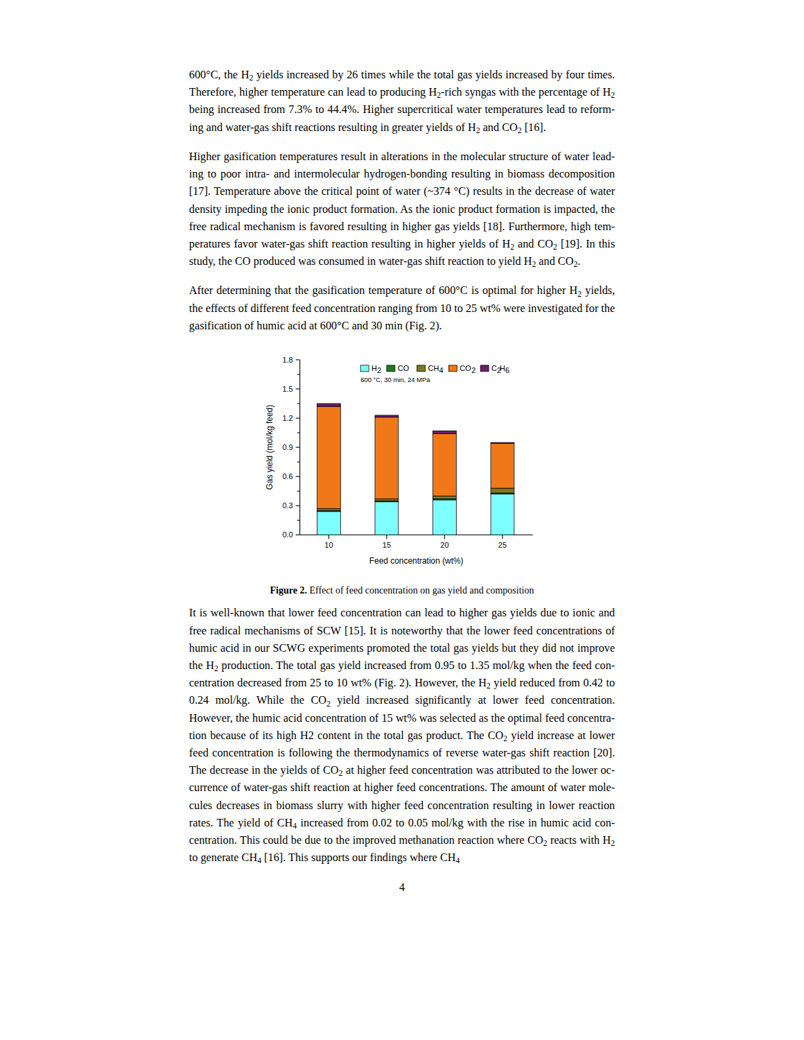600°C, the H2 yields increased by 26 times while the total gas yields increased by four times. Therefore, higher temperature can lead to producing H2-rich syngas with the percentage of H2 being increased from 7.3% to 44.4%. Higher supercritical water temperatures lead to reforming and water-gas shift reactions resulting in greater yields of H2 and CO2 [16].
Higher gasification temperatures result in alterations in the molecular structure of water leading to poor intra- and intermolecular hydrogen-bonding resulting in biomass decomposition [17]. Temperature above the critical point of water (~374 °C) results in the decrease of water density impeding the ionic product formation. As the ionic product formation is impacted, the free radical mechanism is favored resulting in higher gas yields [18]. Furthermore, high temperatures favor water-gas shift reaction resulting in higher yields of H2 and CO2 [19]. In this study, the CO produced was consumed in water-gas shift reaction to yield H2 and CO2.
After determining that the gasification temperature of 600°C is optimal for higher H2 yields, the effects of different feed concentration ranging from 10 to 25 wt% were investigated for the gasification of humic acid at 600°C and 30 min (Fig. 2).
0.0 0.3 0.6 0.9 1.2 1.5 1.8 10 15 20 25 Feed concentration (wt%) Gas yield (mol/kg feed) H 2 CO CH 4 CO 2 C 2 H 6 600 °C, 30 min, 24 MPa
Figure 2. Effect of feed concentration on gas yield and composition
It is well-known that lower feed concentration can lead to higher gas yields due to ionic and free radical mechanisms of SCW [15]. It is noteworthy that the lower feed concentrations of humic acid in our SCWG experiments promoted the total gas yields but they did not improve the H2 production. The total gas yield increased from 0.95 to 1.35 mol/kg when the feed concentration decreased from 25 to 10 wt% (Fig. 2). However, the H2 yield reduced from 0.42 to 0.24 mol/kg. While the CO2 yield increased significantly at lower feed concentration. However, the humic acid concentration of 15 wt% was selected as the optimal feed concentration because of its high H2 content in the total gas product. The CO2 yield increase at lower feed concentration is following the thermodynamics of reverse water-gas shift reaction [20]. The decrease in the yields of CO2 at higher feed concentration was attributed to the lower occurrence of water-gas shift reaction at higher feed concentrations. The amount of water molecules decreases in biomass slurry with higher feed concentration resulting in lower reaction rates. The yield of CH4 increased from 0.02 to 0.05 mol/kg with the rise in humic acid concentration. This could be due to the improved methanation reaction where CO2 reacts with H2 to generate CH4 [16]. This supports our findings where CH4
4